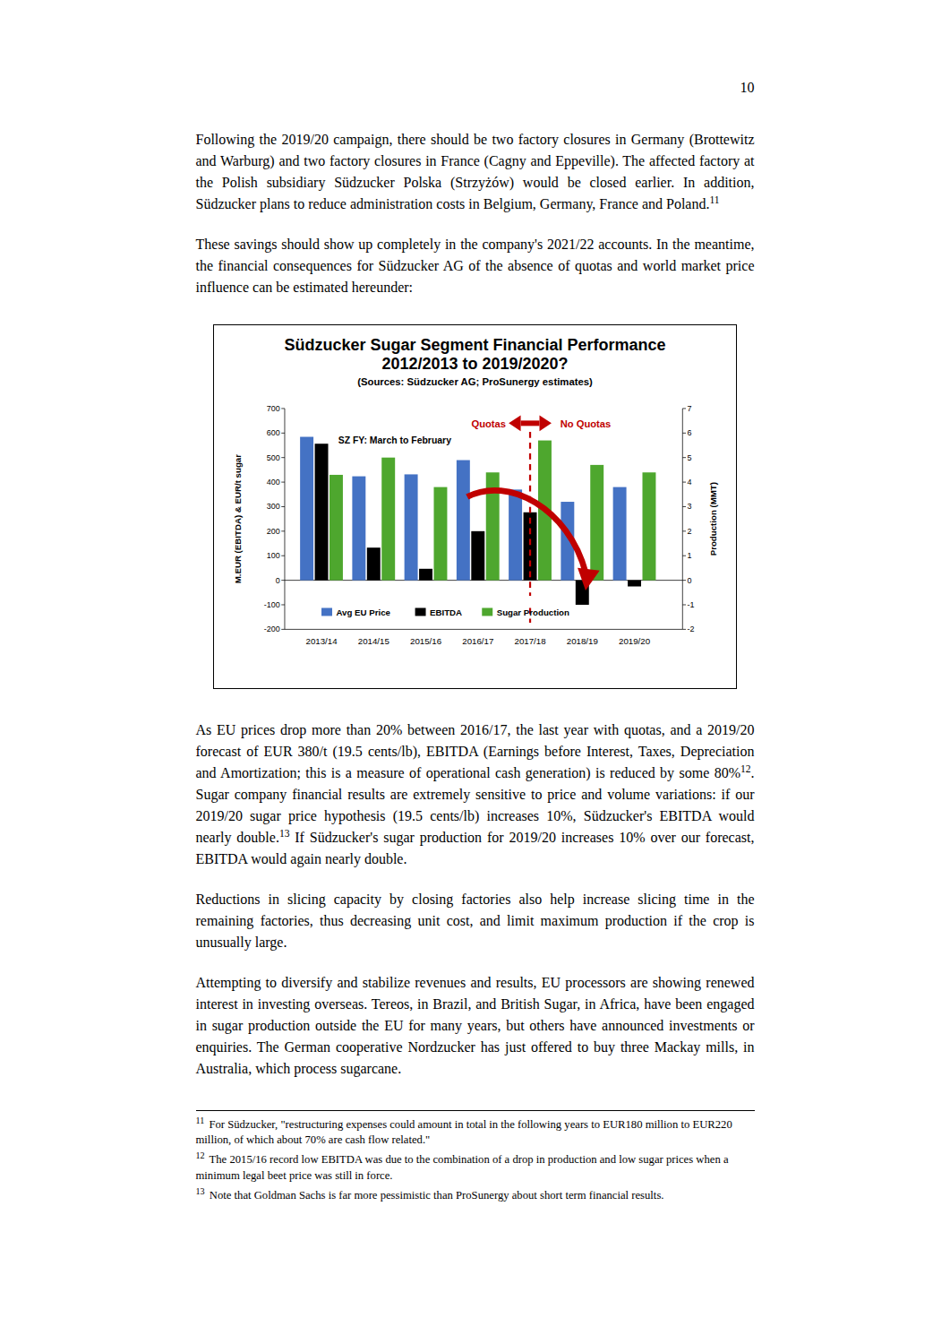10
Following the 2019/20 campaign, there should be two factory closures in Germany (Brottewitz and Warburg) and two factory closures in France (Cagny and Eppeville). The affected factory at the Polish subsidiary Südzucker Polska (Strzyżów) would be closed earlier. In addition, Südzucker plans to reduce administration costs in Belgium, Germany, France and Poland.11
These savings should show up completely in the company's 2021/22 accounts. In the meantime, the financial consequences for Südzucker AG of the absence of quotas and world market price influence can be estimated hereunder:
Südzucker Sugar Segment Financial Performance
2012/2013 to 2019/2020?
(Sources: Südzucker AG; ProSunergy estimates)
700 600 500 400 300 200 100 0 -100 -200 7 6 5 4 3 2 1 0 -1 -2 M.EUR (EBITDA) & EUR/t sugar Production (MMT) Quotas No Quotas SZ FY: March to February Avg EU Price EBITDA Sugar Production 2013/14 2014/15 2015/16 2016/17 2017/18 2018/19 2019/20
As EU prices drop more than 20% between 2016/17, the last year with quotas, and a 2019/20 forecast of EUR 380/t (19.5 cents/lb), EBITDA (Earnings before Interest, Taxes, Depreciation and Amortization; this is a measure of operational cash generation) is reduced by some 80%12. Sugar company financial results are extremely sensitive to price and volume variations: if our 2019/20 sugar price hypothesis (19.5 cents/lb) increases 10%, Südzucker's EBITDA would nearly double.13 If Südzucker's sugar production for 2019/20 increases 10% over our forecast, EBITDA would again nearly double.
Reductions in slicing capacity by closing factories also help increase slicing time in the remaining factories, thus decreasing unit cost, and limit maximum production if the crop is unusually large.
Attempting to diversify and stabilize revenues and results, EU processors are showing renewed interest in investing overseas. Tereos, in Brazil, and British Sugar, in Africa, have been engaged in sugar production outside the EU for many years, but others have announced investments or enquiries. The German cooperative Nordzucker has just offered to buy three Mackay mills, in Australia, which process sugarcane.
11 For Südzucker, "restructuring expenses could amount in total in the following years to EUR180 million to EUR220 million, of which about 70% are cash flow related."
12 The 2015/16 record low EBITDA was due to the combination of a drop in production and low sugar prices when a minimum legal beet price was still in force.
13 Note that Goldman Sachs is far more pessimistic than ProSunergy about short term financial results.